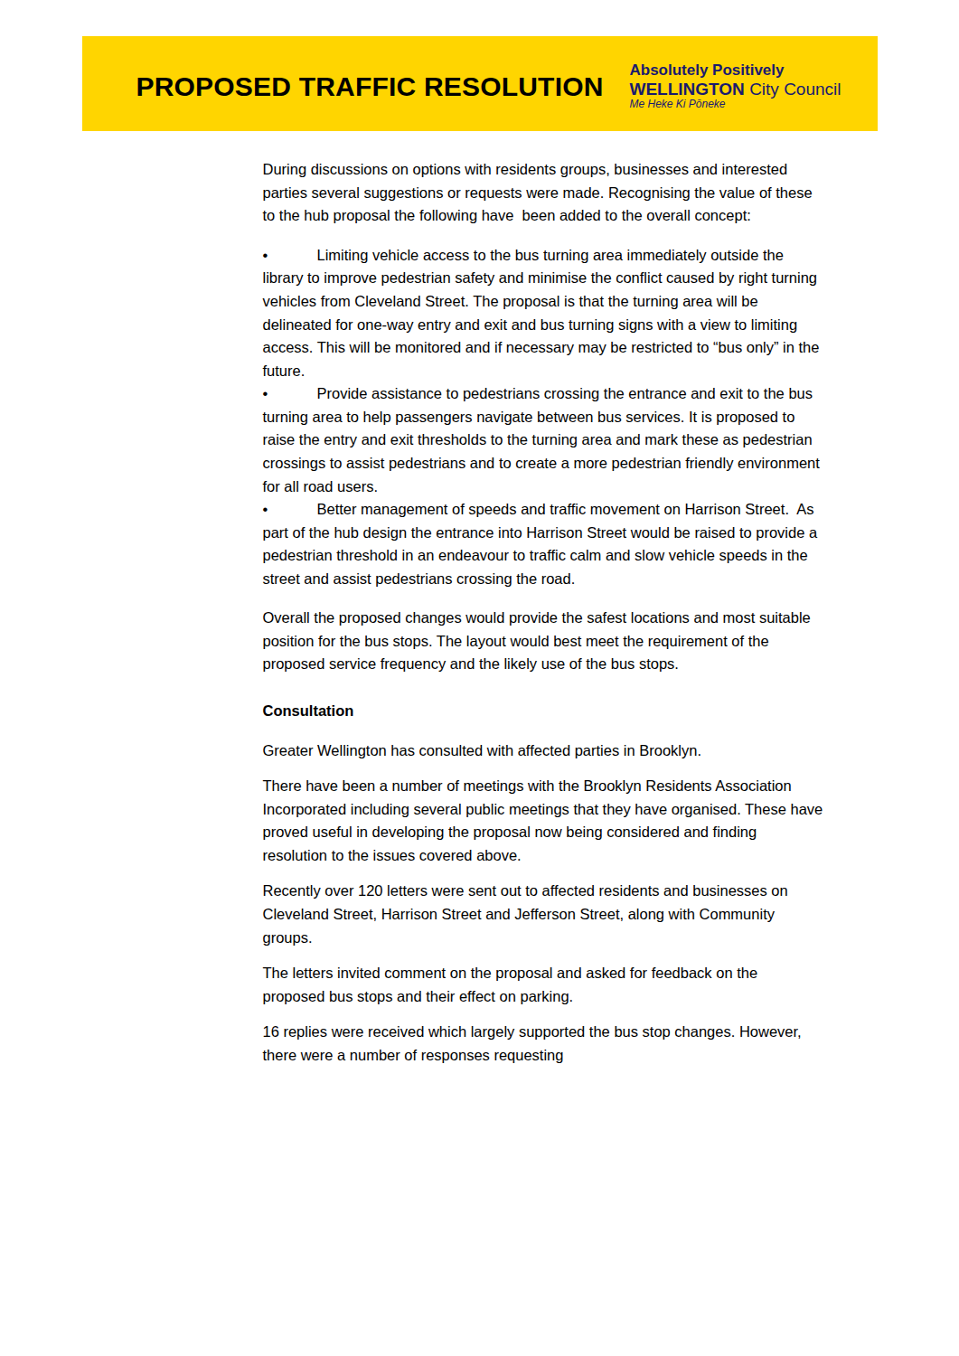PROPOSED TRAFFIC RESOLUTION
Absolutely Positively
WELLINGTON City Council
Me Heke Ki Pōneke
During discussions on options with residents groups, businesses and interested parties several suggestions or requests were made. Recognising the value of these to the hub proposal the following have been added to the overall concept:
•Limiting vehicle access to the bus turning area immediately outside the library to improve pedestrian safety and minimise the conflict caused by right turning vehicles from Cleveland Street. The proposal is that the turning area will be delineated for one-way entry and exit and bus turning signs with a view to limiting access. This will be monitored and if necessary may be restricted to “bus only” in the future.
•Provide assistance to pedestrians crossing the entrance and exit to the bus turning area to help passengers navigate between bus services. It is proposed to raise the entry and exit thresholds to the turning area and mark these as pedestrian crossings to assist pedestrians and to create a more pedestrian friendly environment for all road users.
•Better management of speeds and traffic movement on Harrison Street. As part of the hub design the entrance into Harrison Street would be raised to provide a pedestrian threshold in an endeavour to traffic calm and slow vehicle speeds in the street and assist pedestrians crossing the road.
Overall the proposed changes would provide the safest locations and most suitable position for the bus stops. The layout would best meet the requirement of the proposed service frequency and the likely use of the bus stops.
Consultation
Greater Wellington has consulted with affected parties in Brooklyn.
There have been a number of meetings with the Brooklyn Residents Association Incorporated including several public meetings that they have organised. These have proved useful in developing the proposal now being considered and finding resolution to the issues covered above.
Recently over 120 letters were sent out to affected residents and businesses on Cleveland Street, Harrison Street and Jefferson Street, along with Community groups.
The letters invited comment on the proposal and asked for feedback on the proposed bus stops and their effect on parking.
16 replies were received which largely supported the bus stop changes. However, there were a number of responses requesting